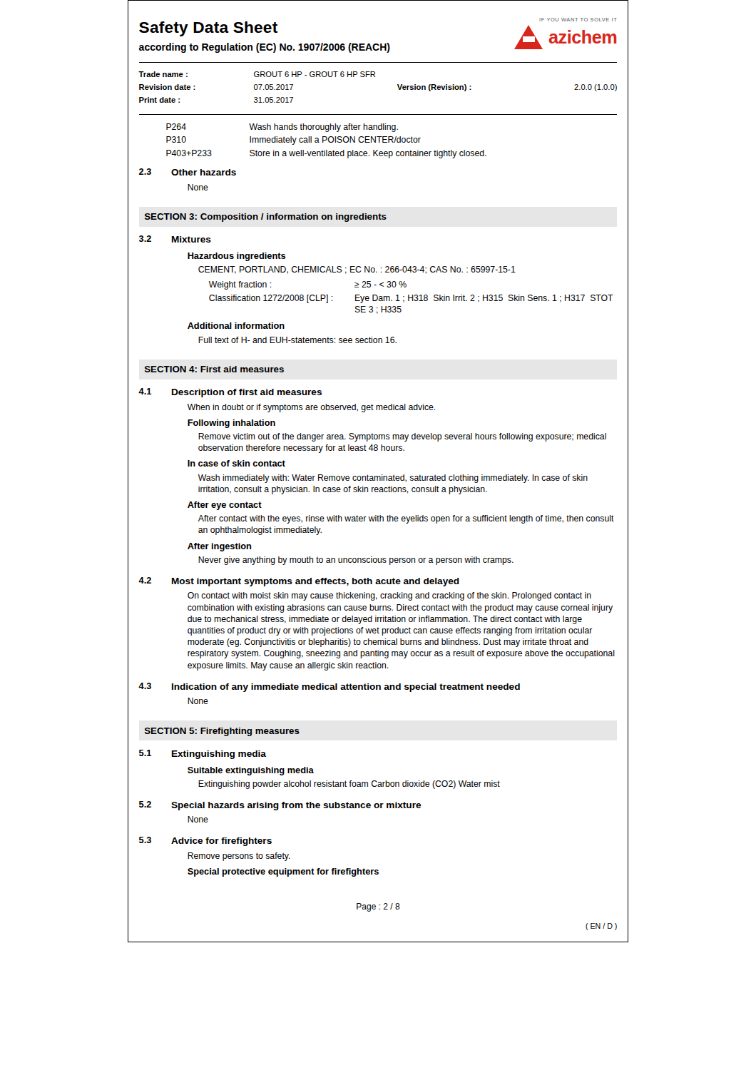Safety Data Sheet
according to Regulation (EC) No. 1907/2006 (REACH)
IF YOU WANT TO SOLVE IT
azichem
| Trade name : | GROUT 6 HP - GROUT 6 HP SFR | | |
| Revision date : | 07.05.2017 | Version (Revision) : | 2.0.0 (1.0.0) |
| Print date : | 31.05.2017 | | |
| P264 | Wash hands thoroughly after handling. |
| P310 | Immediately call a POISON CENTER/doctor |
| P403+P233 | Store in a well-ventilated place. Keep container tightly closed. |
2.3
Other hazards
None
SECTION 3: Composition / information on ingredients
3.2
Mixtures
Hazardous ingredients
CEMENT, PORTLAND, CHEMICALS ; EC No. : 266-043-4; CAS No. : 65997-15-1
| Weight fraction : | ≥ 25 - < 30 % |
| Classification 1272/2008 [CLP] : | Eye Dam. 1 ; H318 Skin Irrit. 2 ; H315 Skin Sens. 1 ; H317 STOT SE 3 ; H335 |
Additional information
Full text of H- and EUH-statements: see section 16.
SECTION 4: First aid measures
4.1
Description of first aid measures
When in doubt or if symptoms are observed, get medical advice.
Following inhalation
Remove victim out of the danger area. Symptoms may develop several hours following exposure; medical observation therefore necessary for at least 48 hours.
In case of skin contact
Wash immediately with: Water Remove contaminated, saturated clothing immediately. In case of skin irritation, consult a physician. In case of skin reactions, consult a physician.
After eye contact
After contact with the eyes, rinse with water with the eyelids open for a sufficient length of time, then consult an ophthalmologist immediately.
After ingestion
Never give anything by mouth to an unconscious person or a person with cramps.
4.2
Most important symptoms and effects, both acute and delayed
On contact with moist skin may cause thickening, cracking and cracking of the skin. Prolonged contact in combination with existing abrasions can cause burns. Direct contact with the product may cause corneal injury due to mechanical stress, immediate or delayed irritation or inflammation. The direct contact with large quantities of product dry or with projections of wet product can cause effects ranging from irritation ocular moderate (eg. Conjunctivitis or blepharitis) to chemical burns and blindness. Dust may irritate throat and respiratory system. Coughing, sneezing and panting may occur as a result of exposure above the occupational exposure limits. May cause an allergic skin reaction.
4.3
Indication of any immediate medical attention and special treatment needed
None
SECTION 5: Firefighting measures
5.1
Extinguishing media
Suitable extinguishing media
Extinguishing powder alcohol resistant foam Carbon dioxide (CO2) Water mist
5.2
Special hazards arising from the substance or mixture
None
5.3
Advice for firefighters
Remove persons to safety.
Special protective equipment for firefighters
Page : 2 / 8
( EN / D )